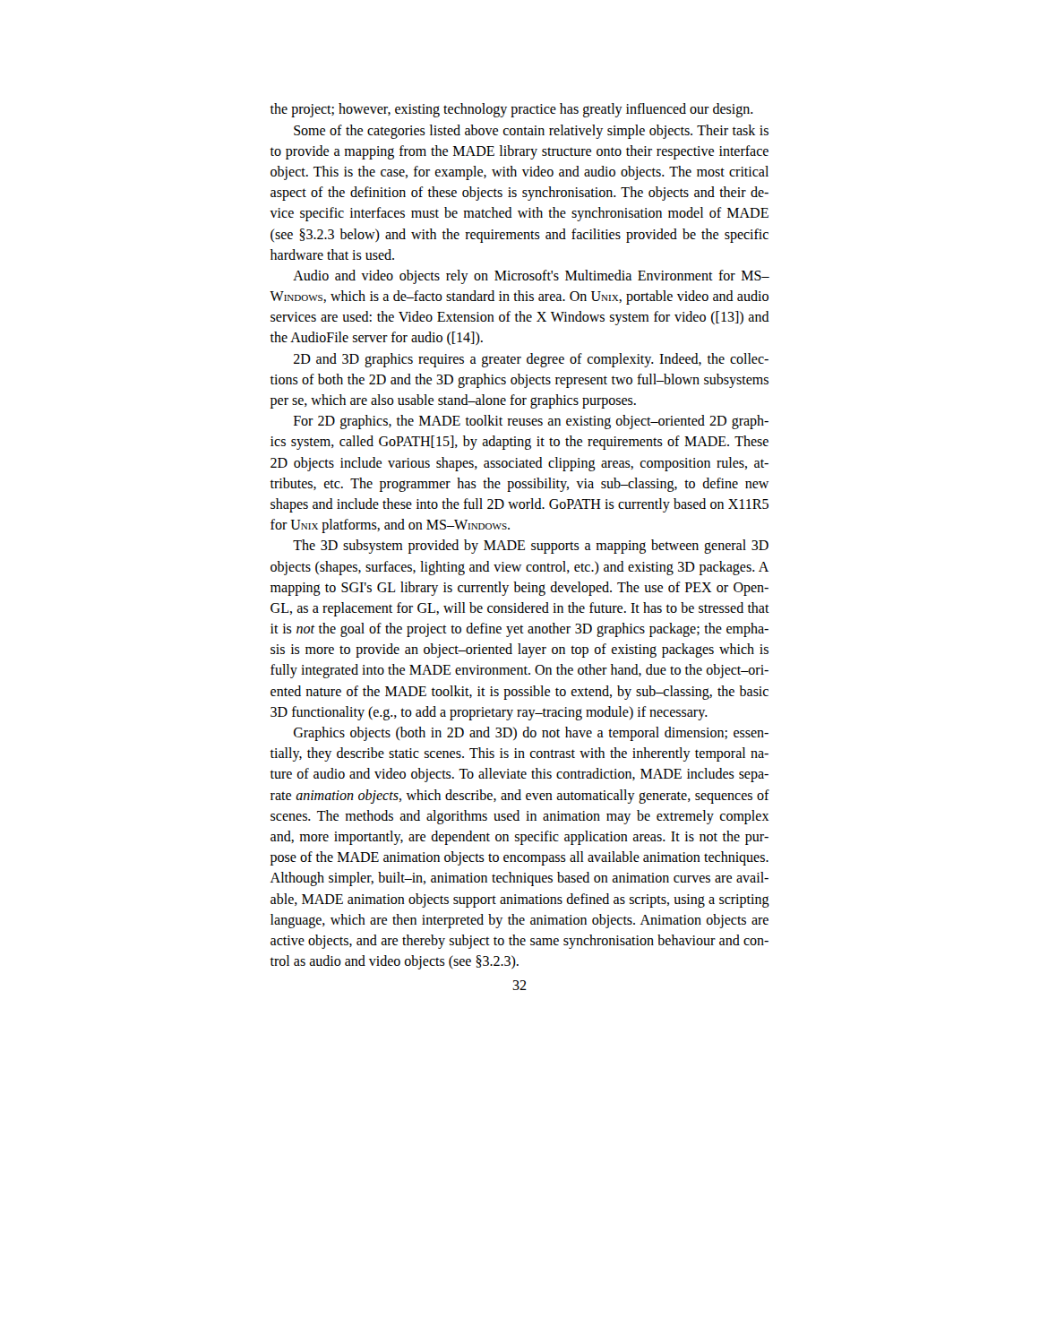the project; however, existing technology practice has greatly influenced our design.
Some of the categories listed above contain relatively simple objects. Their task is to provide a mapping from the MADE library structure onto their respective interface object. This is the case, for example, with video and audio objects. The most critical aspect of the definition of these objects is synchronisation. The objects and their device specific interfaces must be matched with the synchronisation model of MADE (see §3.2.3 below) and with the requirements and facilities provided be the specific hardware that is used.
Audio and video objects rely on Microsoft's Multimedia Environment for MS–Windows, which is a de–facto standard in this area. On Unix, portable video and audio services are used: the Video Extension of the X Windows system for video ([13]) and the AudioFile server for audio ([14]).
2D and 3D graphics requires a greater degree of complexity. Indeed, the collections of both the 2D and the 3D graphics objects represent two full–blown subsystems per se, which are also usable stand–alone for graphics purposes.
For 2D graphics, the MADE toolkit reuses an existing object–oriented 2D graphics system, called GoPATH[15], by adapting it to the requirements of MADE. These 2D objects include various shapes, associated clipping areas, composition rules, attributes, etc. The programmer has the possibility, via sub–classing, to define new shapes and include these into the full 2D world. GoPATH is currently based on X11R5 for Unix platforms, and on MS–Windows.
The 3D subsystem provided by MADE supports a mapping between general 3D objects (shapes, surfaces, lighting and view control, etc.) and existing 3D packages. A mapping to SGI's GL library is currently being developed. The use of PEX or Open-GL, as a replacement for GL, will be considered in the future. It has to be stressed that it is not the goal of the project to define yet another 3D graphics package; the emphasis is more to provide an object–oriented layer on top of existing packages which is fully integrated into the MADE environment. On the other hand, due to the object–oriented nature of the MADE toolkit, it is possible to extend, by sub–classing, the basic 3D functionality (e.g., to add a proprietary ray–tracing module) if necessary.
Graphics objects (both in 2D and 3D) do not have a temporal dimension; essentially, they describe static scenes. This is in contrast with the inherently temporal nature of audio and video objects. To alleviate this contradiction, MADE includes separate animation objects, which describe, and even automatically generate, sequences of scenes. The methods and algorithms used in animation may be extremely complex and, more importantly, are dependent on specific application areas. It is not the purpose of the MADE animation objects to encompass all available animation techniques. Although simpler, built–in, animation techniques based on animation curves are available, MADE animation objects support animations defined as scripts, using a scripting language, which are then interpreted by the animation objects. Animation objects are active objects, and are thereby subject to the same synchronisation behaviour and control as audio and video objects (see §3.2.3).
32